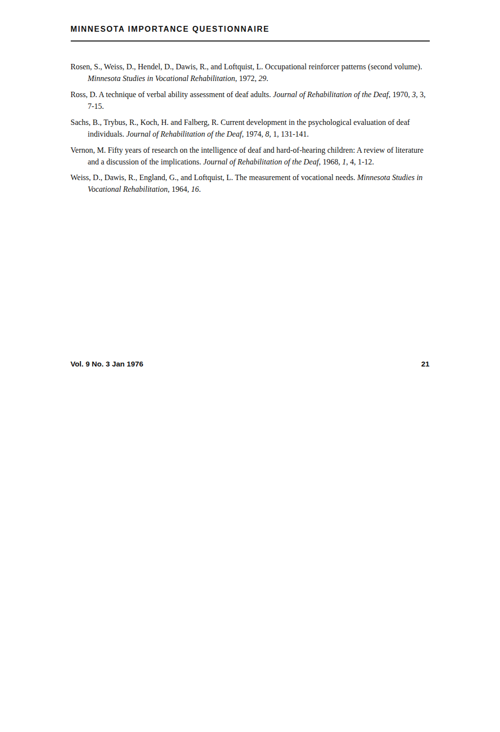Minnesota Importance Questionnaire
Rosen, S., Weiss, D., Hendel, D., Dawis, R., and Loftquist, L. Occupational reinforcer patterns (second volume). Minnesota Studies in Vocational Rehabilitation, 1972, 29.
Ross, D. A technique of verbal ability assessment of deaf adults. Journal of Rehabilitation of the Deaf, 1970, 3, 3, 7-15.
Sachs, B., Trybus, R., Koch, H. and Falberg, R. Current development in the psychological evaluation of deaf individuals. Journal of Rehabilitation of the Deaf, 1974, 8, 1, 131-141.
Vernon, M. Fifty years of research on the intelligence of deaf and hard-of-hearing children: A review of literature and a discussion of the implications. Journal of Rehabilitation of the Deaf, 1968, 1, 4, 1-12.
Weiss, D., Dawis, R., England, G., and Loftquist, L. The measurement of vocational needs. Minnesota Studies in Vocational Rehabilitation, 1964, 16.
Vol. 9 No. 3 Jan 1976 21